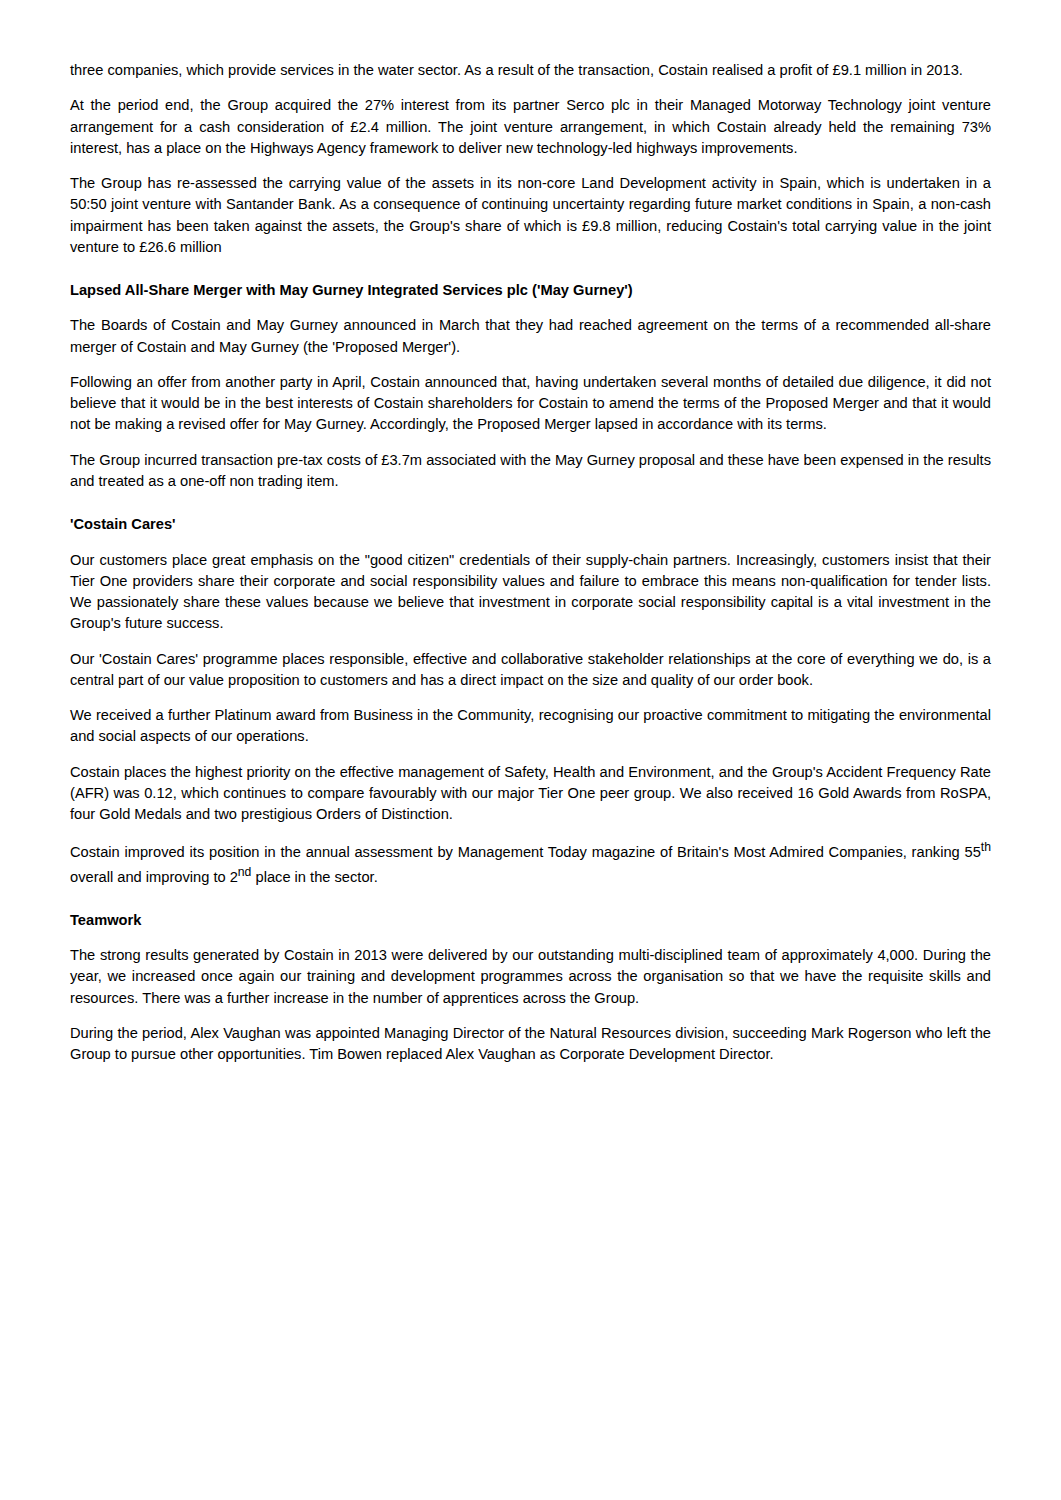three companies, which provide services in the water sector. As a result of the transaction, Costain realised a profit of £9.1 million in 2013.
At the period end, the Group acquired the 27% interest from its partner Serco plc in their Managed Motorway Technology joint venture arrangement for a cash consideration of £2.4 million. The joint venture arrangement, in which Costain already held the remaining 73% interest, has a place on the Highways Agency framework to deliver new technology-led highways improvements.
The Group has re-assessed the carrying value of the assets in its non-core Land Development activity in Spain, which is undertaken in a 50:50 joint venture with Santander Bank. As a consequence of continuing uncertainty regarding future market conditions in Spain, a non-cash impairment has been taken against the assets, the Group's share of which is £9.8 million, reducing Costain's total carrying value in the joint venture to £26.6 million
Lapsed All-Share Merger with May Gurney Integrated Services plc ('May Gurney')
The Boards of Costain and May Gurney announced in March that they had reached agreement on the terms of a recommended all-share merger of Costain and May Gurney (the 'Proposed Merger').
Following an offer from another party in April, Costain announced that, having undertaken several months of detailed due diligence, it did not believe that it would be in the best interests of Costain shareholders for Costain to amend the terms of the Proposed Merger and that it would not be making a revised offer for May Gurney. Accordingly, the Proposed Merger lapsed in accordance with its terms.
The Group incurred transaction pre-tax costs of £3.7m associated with the May Gurney proposal and these have been expensed in the results and treated as a one-off non trading item.
'Costain Cares'
Our customers place great emphasis on the "good citizen" credentials of their supply-chain partners. Increasingly, customers insist that their Tier One providers share their corporate and social responsibility values and failure to embrace this means non-qualification for tender lists. We passionately share these values because we believe that investment in corporate social responsibility capital is a vital investment in the Group's future success.
Our 'Costain Cares' programme places responsible, effective and collaborative stakeholder relationships at the core of everything we do, is a central part of our value proposition to customers and has a direct impact on the size and quality of our order book.
We received a further Platinum award from Business in the Community, recognising our proactive commitment to mitigating the environmental and social aspects of our operations.
Costain places the highest priority on the effective management of Safety, Health and Environment, and the Group's Accident Frequency Rate (AFR) was 0.12, which continues to compare favourably with our major Tier One peer group. We also received 16 Gold Awards from RoSPA, four Gold Medals and two prestigious Orders of Distinction.
Costain improved its position in the annual assessment by Management Today magazine of Britain's Most Admired Companies, ranking 55th overall and improving to 2nd place in the sector.
Teamwork
The strong results generated by Costain in 2013 were delivered by our outstanding multi-disciplined team of approximately 4,000. During the year, we increased once again our training and development programmes across the organisation so that we have the requisite skills and resources. There was a further increase in the number of apprentices across the Group.
During the period, Alex Vaughan was appointed Managing Director of the Natural Resources division, succeeding Mark Rogerson who left the Group to pursue other opportunities. Tim Bowen replaced Alex Vaughan as Corporate Development Director.